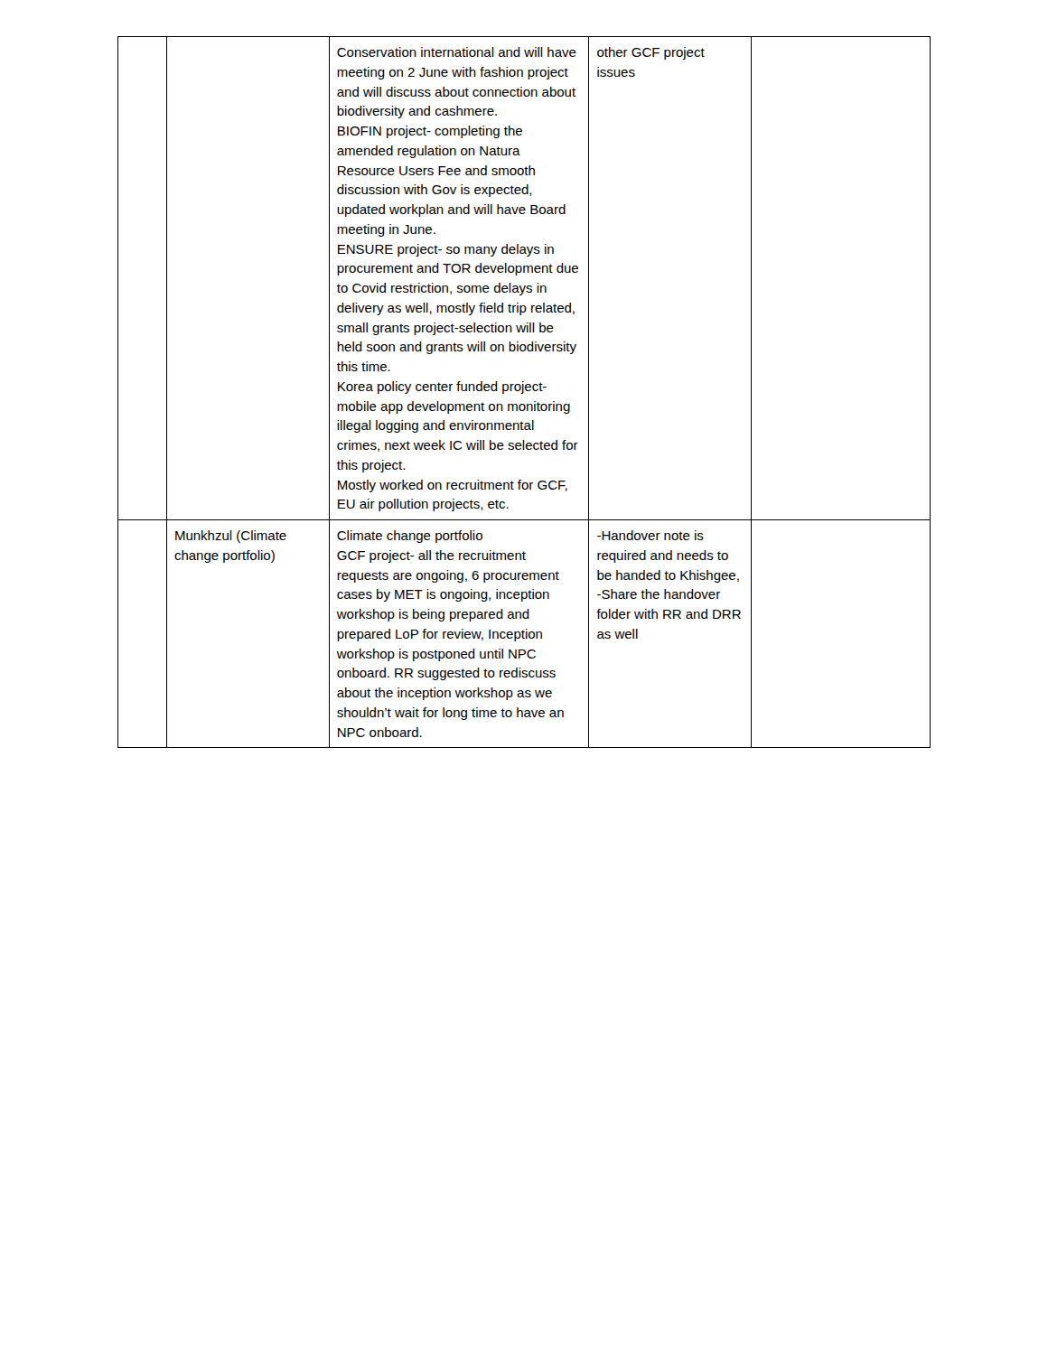| | | Conservation international and will have meeting on 2 June with fashion project and will discuss about connection about biodiversity and cashmere. BIOFIN project- completing the amended regulation on Natura Resource Users Fee and smooth discussion with Gov is expected, updated workplan and will have Board meeting in June. ENSURE project- so many delays in procurement and TOR development due to Covid restriction, some delays in delivery as well, mostly field trip related, small grants project-selection will be held soon and grants will on biodiversity this time. Korea policy center funded project- mobile app development on monitoring illegal logging and environmental crimes, next week IC will be selected for this project. Mostly worked on recruitment for GCF, EU air pollution projects, etc. | other GCF project issues | |
| | Munkhzul (Climate change portfolio) | Climate change portfolio GCF project- all the recruitment requests are ongoing, 6 procurement cases by MET is ongoing, inception workshop is being prepared and prepared LoP for review, Inception workshop is postponed until NPC onboard. RR suggested to rediscuss about the inception workshop as we shouldn’t wait for long time to have an NPC onboard. | -Handover note is required and needs to be handed to Khishgee, -Share the handover folder with RR and DRR as well | |